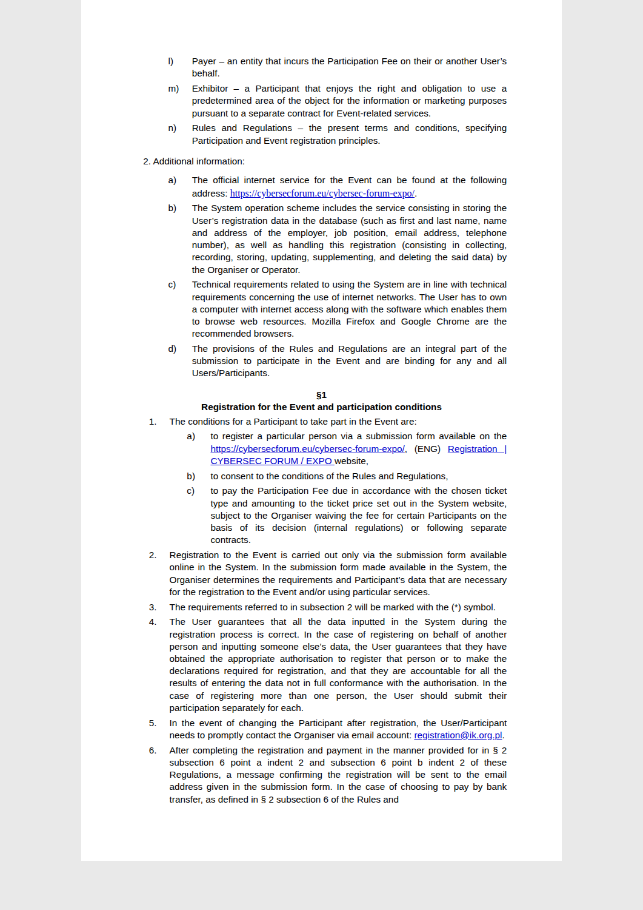l) Payer – an entity that incurs the Participation Fee on their or another User’s behalf.
m) Exhibitor – a Participant that enjoys the right and obligation to use a predetermined area of the object for the information or marketing purposes pursuant to a separate contract for Event-related services.
n) Rules and Regulations – the present terms and conditions, specifying Participation and Event registration principles.
2. Additional information:
a) The official internet service for the Event can be found at the following address: https://cybersecforum.eu/cybersec-forum-expo/.
b) The System operation scheme includes the service consisting in storing the User’s registration data in the database (such as first and last name, name and address of the employer, job position, email address, telephone number), as well as handling this registration (consisting in collecting, recording, storing, updating, supplementing, and deleting the said data) by the Organiser or Operator.
c) Technical requirements related to using the System are in line with technical requirements concerning the use of internet networks. The User has to own a computer with internet access along with the software which enables them to browse web resources. Mozilla Firefox and Google Chrome are the recommended browsers.
d) The provisions of the Rules and Regulations are an integral part of the submission to participate in the Event and are binding for any and all Users/Participants.
§1
Registration for the Event and participation conditions
1. The conditions for a Participant to take part in the Event are:
a) to register a particular person via a submission form available on the https://cybersecforum.eu/cybersec-forum-expo/, (ENG) Registration | CYBERSEC FORUM / EXPO website,
b) to consent to the conditions of the Rules and Regulations,
c) to pay the Participation Fee due in accordance with the chosen ticket type and amounting to the ticket price set out in the System website, subject to the Organiser waiving the fee for certain Participants on the basis of its decision (internal regulations) or following separate contracts.
2. Registration to the Event is carried out only via the submission form available online in the System. In the submission form made available in the System, the Organiser determines the requirements and Participant’s data that are necessary for the registration to the Event and/or using particular services.
3. The requirements referred to in subsection 2 will be marked with the (*) symbol.
4. The User guarantees that all the data inputted in the System during the registration process is correct. In the case of registering on behalf of another person and inputting someone else’s data, the User guarantees that they have obtained the appropriate authorisation to register that person or to make the declarations required for registration, and that they are accountable for all the results of entering the data not in full conformance with the authorisation. In the case of registering more than one person, the User should submit their participation separately for each.
5. In the event of changing the Participant after registration, the User/Participant needs to promptly contact the Organiser via email account: registration@ik.org.pl.
6. After completing the registration and payment in the manner provided for in § 2 subsection 6 point a indent 2 and subsection 6 point b indent 2 of these Regulations, a message confirming the registration will be sent to the email address given in the submission form. In the case of choosing to pay by bank transfer, as defined in § 2 subsection 6 of the Rules and